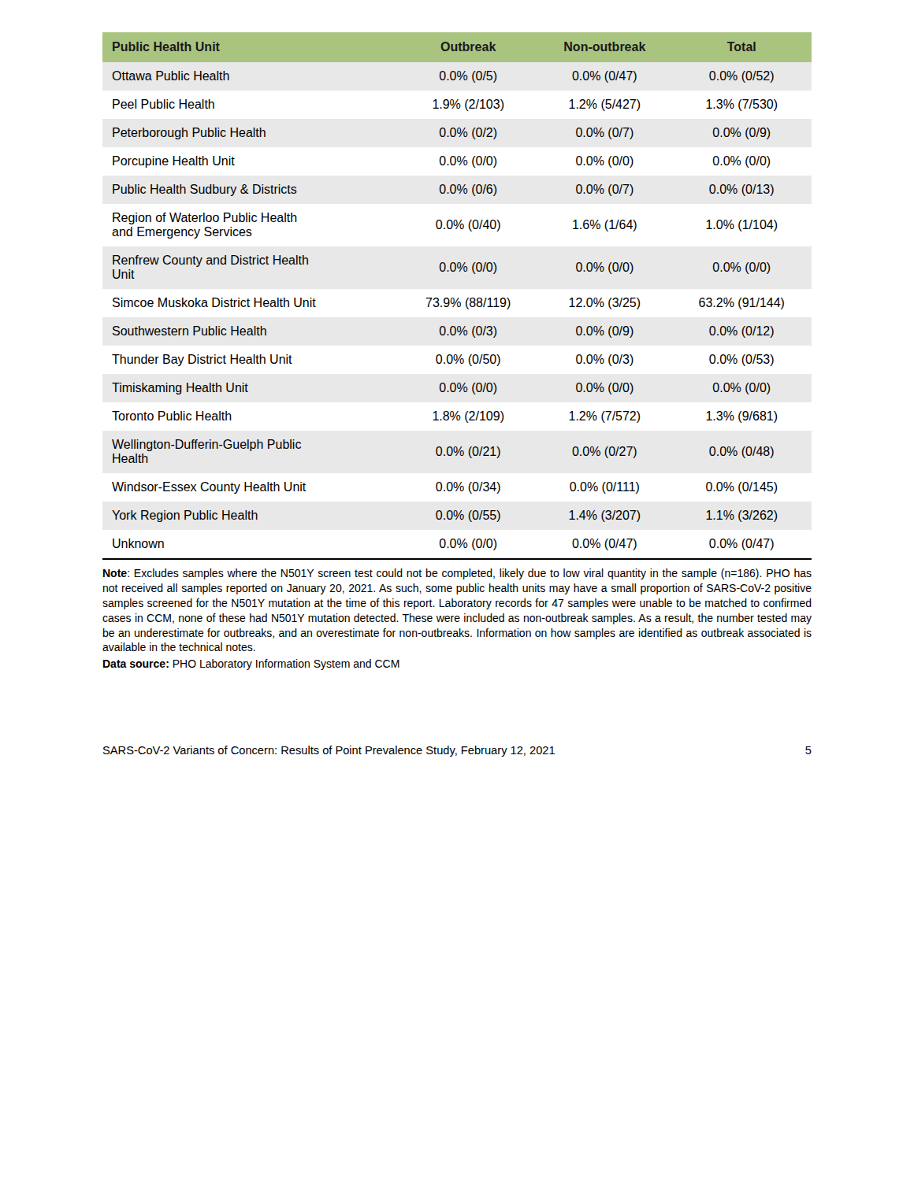| Public Health Unit | Outbreak | Non-outbreak | Total |
| --- | --- | --- | --- |
| Ottawa Public Health | 0.0% (0/5) | 0.0% (0/47) | 0.0% (0/52) |
| Peel Public Health | 1.9% (2/103) | 1.2% (5/427) | 1.3% (7/530) |
| Peterborough Public Health | 0.0% (0/2) | 0.0% (0/7) | 0.0% (0/9) |
| Porcupine Health Unit | 0.0% (0/0) | 0.0% (0/0) | 0.0% (0/0) |
| Public Health Sudbury & Districts | 0.0% (0/6) | 0.0% (0/7) | 0.0% (0/13) |
| Region of Waterloo Public Health and Emergency Services | 0.0% (0/40) | 1.6% (1/64) | 1.0% (1/104) |
| Renfrew County and District Health Unit | 0.0% (0/0) | 0.0% (0/0) | 0.0% (0/0) |
| Simcoe Muskoka District Health Unit | 73.9% (88/119) | 12.0% (3/25) | 63.2% (91/144) |
| Southwestern Public Health | 0.0% (0/3) | 0.0% (0/9) | 0.0% (0/12) |
| Thunder Bay District Health Unit | 0.0% (0/50) | 0.0% (0/3) | 0.0% (0/53) |
| Timiskaming Health Unit | 0.0% (0/0) | 0.0% (0/0) | 0.0% (0/0) |
| Toronto Public Health | 1.8% (2/109) | 1.2% (7/572) | 1.3% (9/681) |
| Wellington-Dufferin-Guelph Public Health | 0.0% (0/21) | 0.0% (0/27) | 0.0% (0/48) |
| Windsor-Essex County Health Unit | 0.0% (0/34) | 0.0% (0/111) | 0.0% (0/145) |
| York Region Public Health | 0.0% (0/55) | 1.4% (3/207) | 1.1% (3/262) |
| Unknown | 0.0% (0/0) | 0.0% (0/47) | 0.0% (0/47) |
Note: Excludes samples where the N501Y screen test could not be completed, likely due to low viral quantity in the sample (n=186). PHO has not received all samples reported on January 20, 2021. As such, some public health units may have a small proportion of SARS-CoV-2 positive samples screened for the N501Y mutation at the time of this report. Laboratory records for 47 samples were unable to be matched to confirmed cases in CCM, none of these had N501Y mutation detected. These were included as non-outbreak samples. As a result, the number tested may be an underestimate for outbreaks, and an overestimate for non-outbreaks. Information on how samples are identified as outbreak associated is available in the technical notes.
Data source: PHO Laboratory Information System and CCM
SARS-CoV-2 Variants of Concern: Results of Point Prevalence Study, February 12, 2021 5